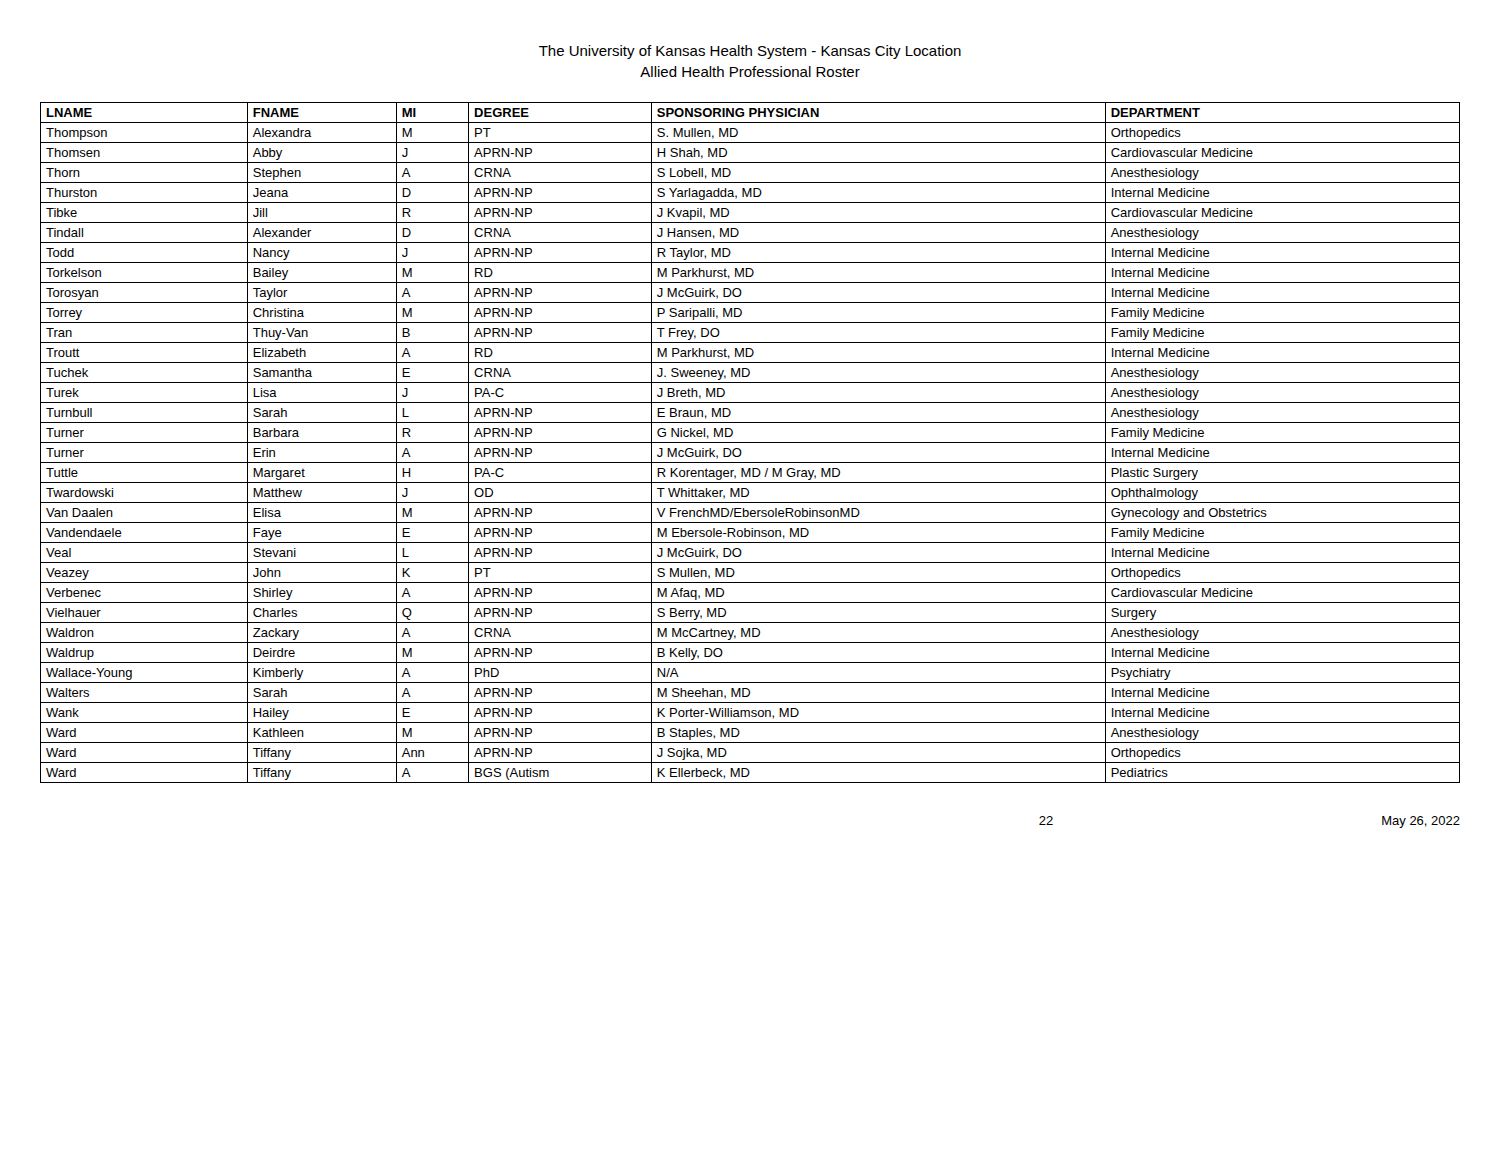The University of Kansas Health System - Kansas City Location
Allied Health Professional Roster
| LNAME | FNAME | MI | DEGREE | SPONSORING PHYSICIAN | DEPARTMENT |
| --- | --- | --- | --- | --- | --- |
| Thompson | Alexandra | M | PT | S. Mullen, MD | Orthopedics |
| Thomsen | Abby | J | APRN-NP | H Shah, MD | Cardiovascular Medicine |
| Thorn | Stephen | A | CRNA | S Lobell, MD | Anesthesiology |
| Thurston | Jeana | D | APRN-NP | S Yarlagadda, MD | Internal Medicine |
| Tibke | Jill | R | APRN-NP | J Kvapil, MD | Cardiovascular Medicine |
| Tindall | Alexander | D | CRNA | J Hansen, MD | Anesthesiology |
| Todd | Nancy | J | APRN-NP | R Taylor, MD | Internal Medicine |
| Torkelson | Bailey | M | RD | M Parkhurst, MD | Internal Medicine |
| Torosyan | Taylor | A | APRN-NP | J McGuirk, DO | Internal Medicine |
| Torrey | Christina | M | APRN-NP | P Saripalli, MD | Family Medicine |
| Tran | Thuy-Van | B | APRN-NP | T Frey, DO | Family Medicine |
| Troutt | Elizabeth | A | RD | M Parkhurst, MD | Internal Medicine |
| Tuchek | Samantha | E | CRNA | J. Sweeney, MD | Anesthesiology |
| Turek | Lisa | J | PA-C | J Breth, MD | Anesthesiology |
| Turnbull | Sarah | L | APRN-NP | E Braun, MD | Anesthesiology |
| Turner | Barbara | R | APRN-NP | G Nickel, MD | Family Medicine |
| Turner | Erin | A | APRN-NP | J McGuirk, DO | Internal Medicine |
| Tuttle | Margaret | H | PA-C | R Korentager, MD / M Gray, MD | Plastic Surgery |
| Twardowski | Matthew | J | OD | T Whittaker, MD | Ophthalmology |
| Van Daalen | Elisa | M | APRN-NP | V FrenchMD/EbersoleRobinsonMD | Gynecology and Obstetrics |
| Vandendaele | Faye | E | APRN-NP | M Ebersole-Robinson, MD | Family Medicine |
| Veal | Stevani | L | APRN-NP | J McGuirk, DO | Internal Medicine |
| Veazey | John | K | PT | S Mullen, MD | Orthopedics |
| Verbenec | Shirley | A | APRN-NP | M Afaq, MD | Cardiovascular Medicine |
| Vielhauer | Charles | Q | APRN-NP | S Berry, MD | Surgery |
| Waldron | Zackary | A | CRNA | M McCartney, MD | Anesthesiology |
| Waldrup | Deirdre | M | APRN-NP | B Kelly, DO | Internal Medicine |
| Wallace-Young | Kimberly | A | PhD | N/A | Psychiatry |
| Walters | Sarah | A | APRN-NP | M Sheehan, MD | Internal Medicine |
| Wank | Hailey | E | APRN-NP | K Porter-Williamson, MD | Internal Medicine |
| Ward | Kathleen | M | APRN-NP | B Staples, MD | Anesthesiology |
| Ward | Tiffany | Ann | APRN-NP | J Sojka, MD | Orthopedics |
| Ward | Tiffany | A | BGS (Autism | K Ellerbeck, MD | Pediatrics |
22
May 26, 2022